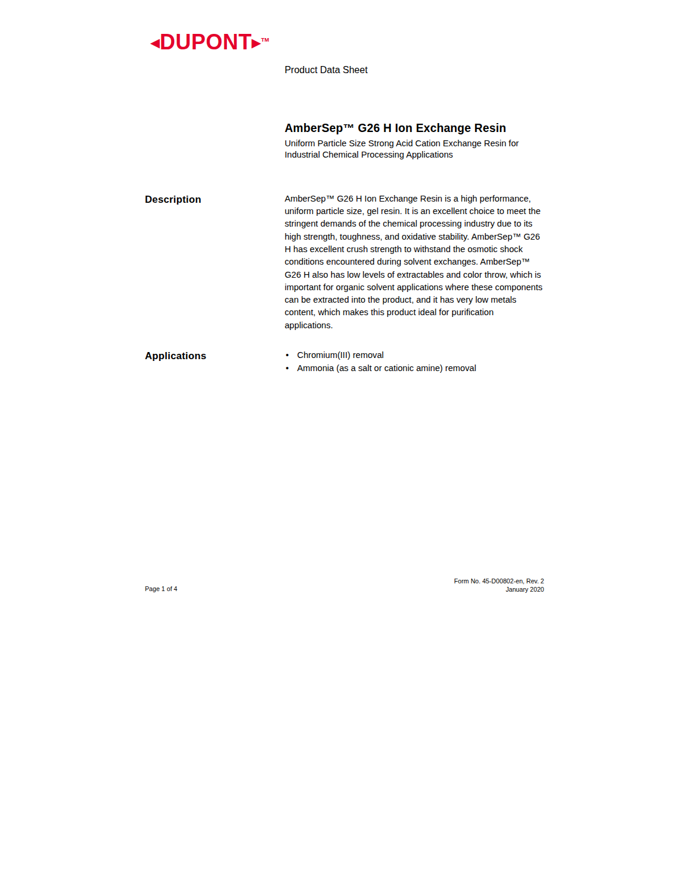◂DUPONT▸TM
Product Data Sheet
AmberSep™ G26 H Ion Exchange Resin
Uniform Particle Size Strong Acid Cation Exchange Resin for Industrial Chemical Processing Applications
Description
AmberSep™ G26 H Ion Exchange Resin is a high performance, uniform particle size, gel resin. It is an excellent choice to meet the stringent demands of the chemical processing industry due to its high strength, toughness, and oxidative stability. AmberSep™ G26 H has excellent crush strength to withstand the osmotic shock conditions encountered during solvent exchanges. AmberSep™ G26 H also has low levels of extractables and color throw, which is important for organic solvent applications where these components can be extracted into the product, and it has very low metals content, which makes this product ideal for purification applications.
Applications
Chromium(III) removal
Ammonia (as a salt or cationic amine) removal
Page 1 of 4
Form No. 45-D00802-en, Rev. 2
January 2020